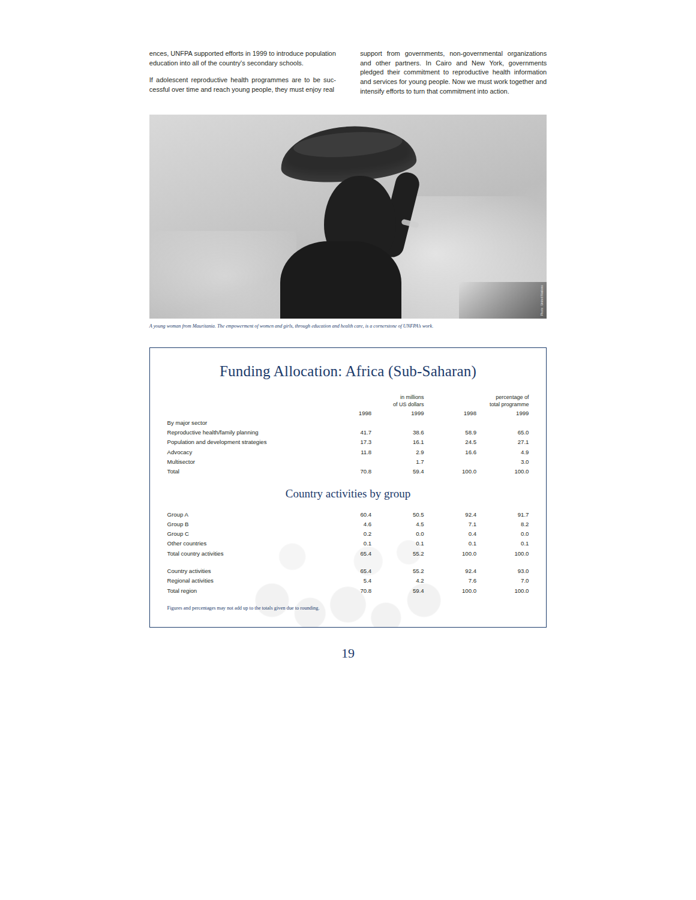ences, UNFPA supported efforts in 1999 to introduce population education into all of the country's secondary schools.
If adolescent reproductive health programmes are to be successful over time and reach young people, they must enjoy real
support from governments, non-governmental organizations and other partners. In Cairo and New York, governments pledged their commitment to reproductive health information and services for young people. Now we must work together and intensify efforts to turn that commitment into action.
Photo: United Nations
A young woman from Mauritania. The empowerment of women and girls, through education and health care, is a cornerstone of UNFPA’s work.
Funding Allocation: Africa (Sub-Saharan)
| | in millions of US dollars | percentage of total programme |
| --- | --- | --- |
| | 1998 | 1999 | 1998 | 1999 |
| By major sector | | | | |
| Reproductive health/family planning | 41.7 | 38.6 | 58.9 | 65.0 |
| Population and development strategies | 17.3 | 16.1 | 24.5 | 27.1 |
| Advocacy | 11.8 | 2.9 | 16.6 | 4.9 |
| Multisector | | 1.7 | | 3.0 |
| Total | 70.8 | 59.4 | 100.0 | 100.0 |
Country activities by group
| Group A | 60.4 | 50.5 | 92.4 | 91.7 |
| Group B | 4.6 | 4.5 | 7.1 | 8.2 |
| Group C | 0.2 | 0.0 | 0.4 | 0.0 |
| Other countries | 0.1 | 0.1 | 0.1 | 0.1 |
| Total country activities | 65.4 | 55.2 | 100.0 | 100.0 |
| Country activities | 65.4 | 55.2 | 92.4 | 93.0 |
| Regional activities | 5.4 | 4.2 | 7.6 | 7.0 |
| Total region | 70.8 | 59.4 | 100.0 | 100.0 |
Figures and percentages may not add up to the totals given due to rounding.
19